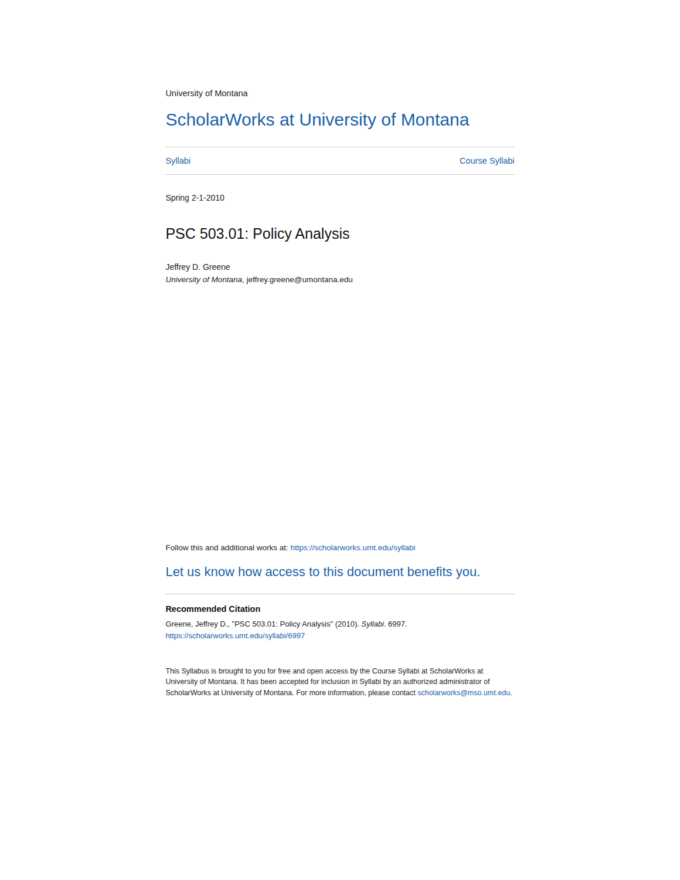University of Montana
ScholarWorks at University of Montana
Syllabi Course Syllabi
Spring 2-1-2010
PSC 503.01: Policy Analysis
Jeffrey D. Greene
University of Montana, jeffrey.greene@umontana.edu
Follow this and additional works at: https://scholarworks.umt.edu/syllabi
Let us know how access to this document benefits you.
Recommended Citation
Greene, Jeffrey D., "PSC 503.01: Policy Analysis" (2010). Syllabi. 6997.
https://scholarworks.umt.edu/syllabi/6997
This Syllabus is brought to you for free and open access by the Course Syllabi at ScholarWorks at University of Montana. It has been accepted for inclusion in Syllabi by an authorized administrator of ScholarWorks at University of Montana. For more information, please contact scholarworks@mso.umt.edu.